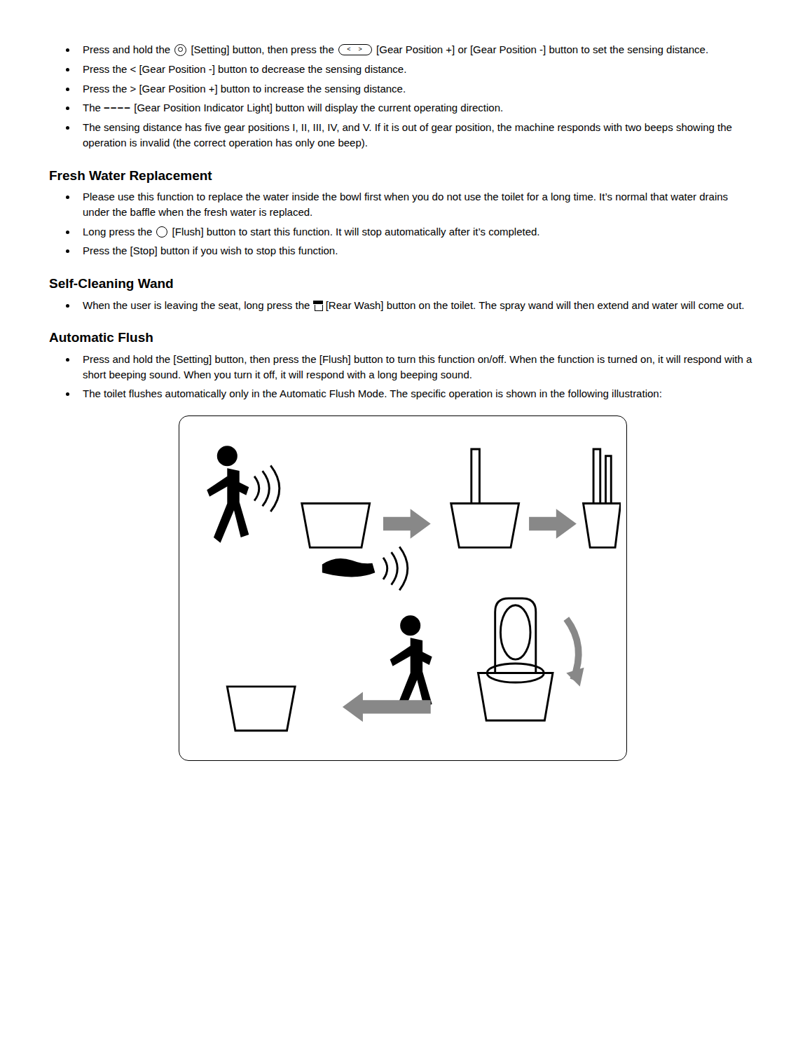Press and hold the [Setting] button, then press the < > [Gear Position +] or [Gear Position -] button to set the sensing distance.
Press the < [Gear Position -] button to decrease the sensing distance.
Press the > [Gear Position +] button to increase the sensing distance.
The −−−− [Gear Position Indicator Light] button will display the current operating direction.
The sensing distance has five gear positions I, II, III, IV, and V. If it is out of gear position, the machine responds with two beeps showing the operation is invalid (the correct operation has only one beep).
Fresh Water Replacement
Please use this function to replace the water inside the bowl first when you do not use the toilet for a long time. It’s normal that water drains under the baffle when the fresh water is replaced.
Long press the [Flush] button to start this function. It will stop automatically after it’s completed.
Press the [Stop] button if you wish to stop this function.
Self-Cleaning Wand
When the user is leaving the seat, long press the [Rear Wash] button on the toilet. The spray wand will then extend and water will come out.
Automatic Flush
Press and hold the [Setting] button, then press the [Flush] button to turn this function on/off. When the function is turned on, it will respond with a short beeping sound. When you turn it off, it will respond with a long beeping sound.
The toilet flushes automatically only in the Automatic Flush Mode. The specific operation is shown in the following illustration: